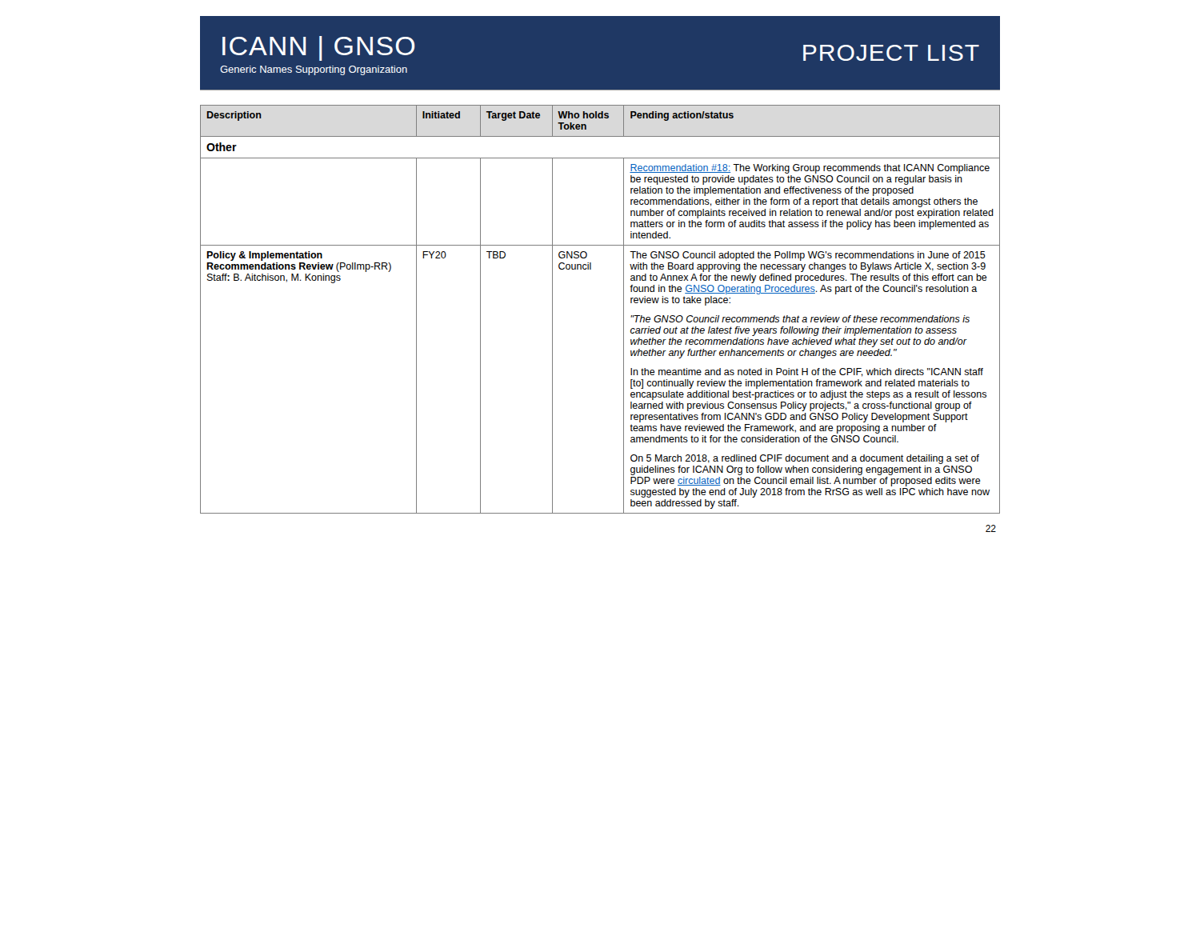ICANN | GNSO
Generic Names Supporting Organization
PROJECT LIST
| Other |
| Description | Initiated | Target Date | Who holds Token | Pending action/status |
| | | | | Recommendation #18: The Working Group recommends that ICANN Compliance be requested to provide updates to the GNSO Council on a regular basis in relation to the implementation and effectiveness of the proposed recommendations, either in the form of a report that details amongst others the number of complaints received in relation to renewal and/or post expiration related matters or in the form of audits that assess if the policy has been implemented as intended. |
| Policy & Implementation Recommendations Review (PolImp-RR) Staff : B. Aitchison, M. Konings | FY20 | TBD | GNSO Council | The GNSO Council adopted the PolImp WG's recommendations in June of 2015 with the Board approving the necessary changes to Bylaws Article X, section 3-9 and to Annex A for the newly defined procedures. The results of this effort can be found in the GNSO Operating Procedures . As part of the Council's resolution a review is to take place: "The GNSO Council recommends that a review of these recommendations is carried out at the latest five years following their implementation to assess whether the recommendations have achieved what they set out to do and/or whether any further enhancements or changes are needed." In the meantime and as noted in Point H of the CPIF, which directs "ICANN staff [to] continually review the implementation framework and related materials to encapsulate additional best-practices or to adjust the steps as a result of lessons learned with previous Consensus Policy projects," a cross-functional group of representatives from ICANN's GDD and GNSO Policy Development Support teams have reviewed the Framework, and are proposing a number of amendments to it for the consideration of the GNSO Council. On 5 March 2018, a redlined CPIF document and a document detailing a set of guidelines for ICANN Org to follow when considering engagement in a GNSO PDP were circulated on the Council email list. A number of proposed edits were suggested by the end of July 2018 from the RrSG as well as IPC which have now been addressed by staff. |
22